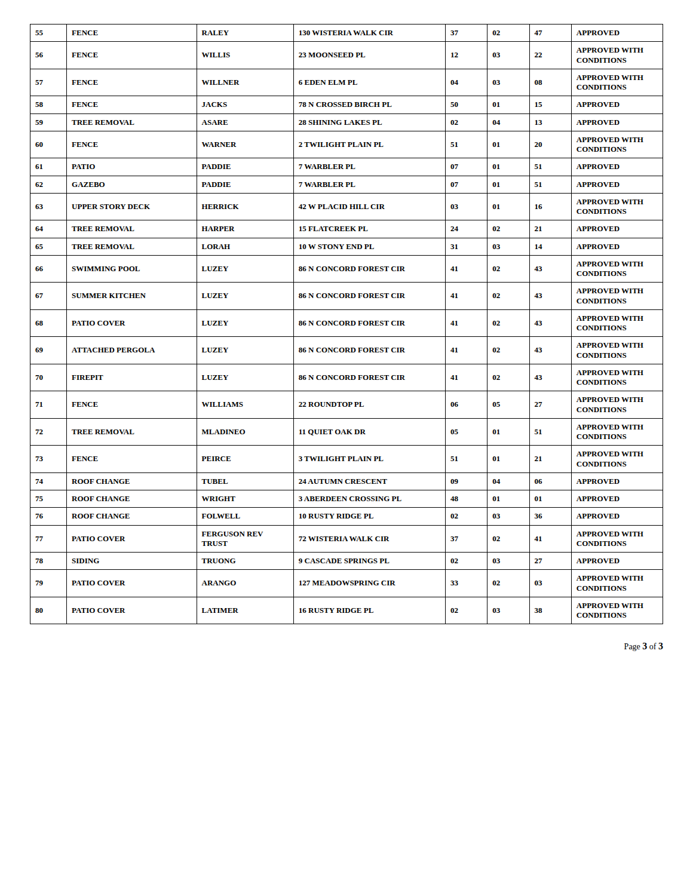| 55 | FENCE | RALEY | 130 WISTERIA WALK CIR | 37 | 02 | 47 | APPROVED |
| 56 | FENCE | WILLIS | 23 MOONSEED PL | 12 | 03 | 22 | APPROVED WITH CONDITIONS |
| 57 | FENCE | WILLNER | 6 EDEN ELM PL | 04 | 03 | 08 | APPROVED WITH CONDITIONS |
| 58 | FENCE | JACKS | 78 N CROSSED BIRCH PL | 50 | 01 | 15 | APPROVED |
| 59 | TREE REMOVAL | ASARE | 28 SHINING LAKES PL | 02 | 04 | 13 | APPROVED |
| 60 | FENCE | WARNER | 2 TWILIGHT PLAIN PL | 51 | 01 | 20 | APPROVED WITH CONDITIONS |
| 61 | PATIO | PADDIE | 7 WARBLER PL | 07 | 01 | 51 | APPROVED |
| 62 | GAZEBO | PADDIE | 7 WARBLER PL | 07 | 01 | 51 | APPROVED |
| 63 | UPPER STORY DECK | HERRICK | 42 W PLACID HILL CIR | 03 | 01 | 16 | APPROVED WITH CONDITIONS |
| 64 | TREE REMOVAL | HARPER | 15 FLATCREEK PL | 24 | 02 | 21 | APPROVED |
| 65 | TREE REMOVAL | LORAH | 10 W STONY END PL | 31 | 03 | 14 | APPROVED |
| 66 | SWIMMING POOL | LUZEY | 86 N CONCORD FOREST CIR | 41 | 02 | 43 | APPROVED WITH CONDITIONS |
| 67 | SUMMER KITCHEN | LUZEY | 86 N CONCORD FOREST CIR | 41 | 02 | 43 | APPROVED WITH CONDITIONS |
| 68 | PATIO COVER | LUZEY | 86 N CONCORD FOREST CIR | 41 | 02 | 43 | APPROVED WITH CONDITIONS |
| 69 | ATTACHED PERGOLA | LUZEY | 86 N CONCORD FOREST CIR | 41 | 02 | 43 | APPROVED WITH CONDITIONS |
| 70 | FIREPIT | LUZEY | 86 N CONCORD FOREST CIR | 41 | 02 | 43 | APPROVED WITH CONDITIONS |
| 71 | FENCE | WILLIAMS | 22 ROUNDTOP PL | 06 | 05 | 27 | APPROVED WITH CONDITIONS |
| 72 | TREE REMOVAL | MLADINEO | 11 QUIET OAK DR | 05 | 01 | 51 | APPROVED WITH CONDITIONS |
| 73 | FENCE | PEIRCE | 3 TWILIGHT PLAIN PL | 51 | 01 | 21 | APPROVED WITH CONDITIONS |
| 74 | ROOF CHANGE | TUBEL | 24 AUTUMN CRESCENT | 09 | 04 | 06 | APPROVED |
| 75 | ROOF CHANGE | WRIGHT | 3 ABERDEEN CROSSING PL | 48 | 01 | 01 | APPROVED |
| 76 | ROOF CHANGE | FOLWELL | 10 RUSTY RIDGE PL | 02 | 03 | 36 | APPROVED |
| 77 | PATIO COVER | FERGUSON REV TRUST | 72 WISTERIA WALK CIR | 37 | 02 | 41 | APPROVED WITH CONDITIONS |
| 78 | SIDING | TRUONG | 9 CASCADE SPRINGS PL | 02 | 03 | 27 | APPROVED |
| 79 | PATIO COVER | ARANGO | 127 MEADOWSPRING CIR | 33 | 02 | 03 | APPROVED WITH CONDITIONS |
| 80 | PATIO COVER | LATIMER | 16 RUSTY RIDGE PL | 02 | 03 | 38 | APPROVED WITH CONDITIONS |
Page 3 of 3